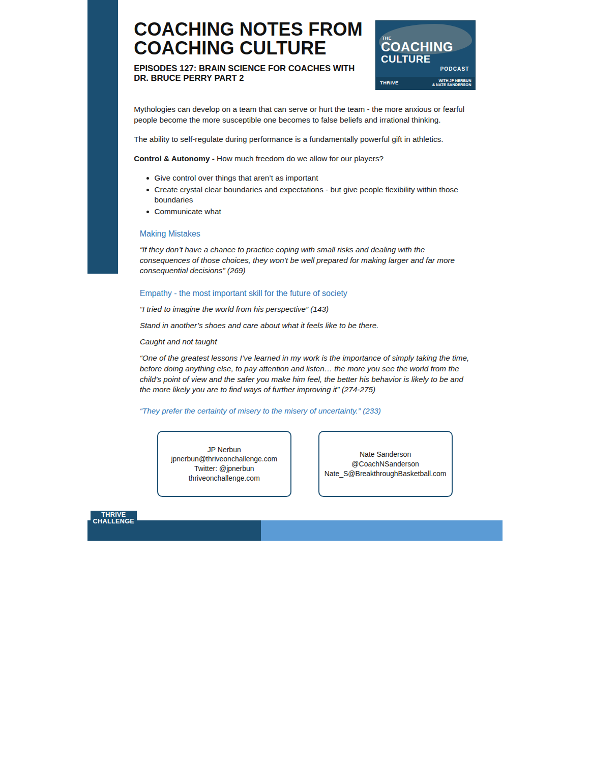Coaching Notes from
Coaching Culture
Episodes 127: Brain Science for Coaches with Dr. Bruce Perry Part 2
THE COACHING CULTURE PODCAST
THRIVE WITH JP NERBUN
& NATE SANDERSON
Mythologies can develop on a team that can serve or hurt the team - the more anxious or fearful people become the more susceptible one becomes to false beliefs and irrational thinking.
The ability to self-regulate during performance is a fundamentally powerful gift in athletics.
Control & Autonomy - How much freedom do we allow for our players?
Give control over things that aren’t as important
Create crystal clear boundaries and expectations - but give people flexibility within those boundaries
Communicate what
Making Mistakes
“If they don’t have a chance to practice coping with small risks and dealing with the consequences of those choices, they won’t be well prepared for making larger and far more consequential decisions” (269)
Empathy - the most important skill for the future of society
“I tried to imagine the world from his perspective” (143)
Stand in another’s shoes and care about what it feels like to be there.
Caught and not taught
“One of the greatest lessons I’ve learned in my work is the importance of simply taking the time, before doing anything else, to pay attention and listen… the more you see the world from the child’s point of view and the safer you make him feel, the better his behavior is likely to be and the more likely you are to find ways of further improving it” (274-275)
“They prefer the certainty of misery to the misery of uncertainty.” (233)
JP Nerbun
jpnerbun@thriveonchallenge.com
Twitter: @jpnerbun
thriveonchallenge.com
Nate Sanderson
@CoachNSanderson
Nate_S@BreakthroughBasketball.com
THRIVE CHALLENGE